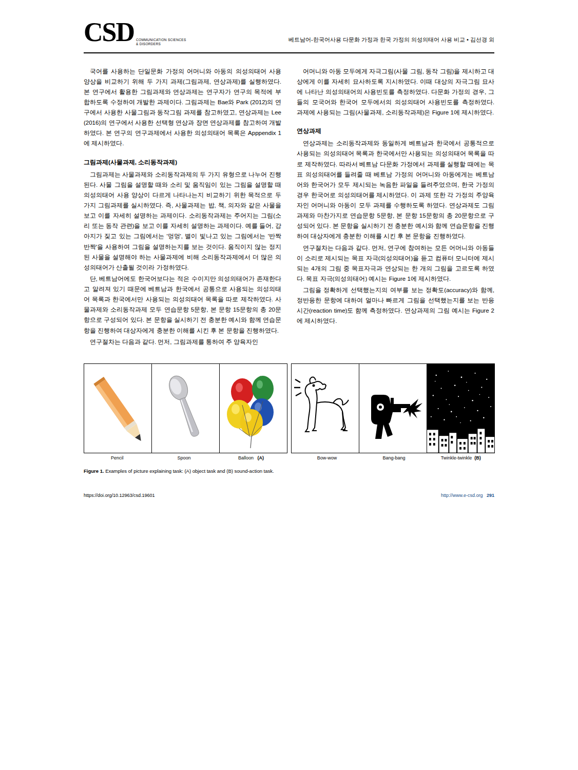CSD
COMMUNICATION SCIENCES
& DISORDERS
베트남어-한국어사용 다문화 가정과 한국 가정의 의성의태어 사용 비교 • 김선경 외
국어를 사용하는 단일문화 가정의 어머니와 아동의 의성의태어 사용 양상을 비교하기 위해 두 가지 과제(그림과제, 연상과제)를 실행하였다. 본 연구에서 활용한 그림과제와 연상과제는 연구자가 연구의 목적에 부합하도록 수정하여 개발한 과제이다. 그림과제는 Bae와 Park (2012)의 연구에서 사용한 사물그림과 동작그림 과제를 참고하였고, 연상과제는 Lee (2016)의 연구에서 사용한 선택형 연상과 장면 연상과제를 참고하여 개발하였다. 본 연구의 연구과제에서 사용한 의성의태어 목록은 Apppendix 1에 제시하였다.
그림과제(사물과제, 소리동작과제)
그림과제는 사물과제와 소리동작과제의 두 가지 유형으로 나누어 진행된다. 사물 그림을 설명할 때와 소리 및 움직임이 있는 그림을 설명할 때 의성의태어 사용 양상이 다르게 나타나는지 비교하기 위한 목적으로 두 가지 그림과제를 실시하였다. 즉, 사물과제는 밥, 책, 의자와 같은 사물을 보고 이를 자세히 설명하는 과제이다. 소리동작과제는 주어지는 그림(소리 또는 동작 관련)을 보고 이를 자세히 설명하는 과제이다. 예를 들어, 강아지가 짖고 있는 그림에서는 '멍멍', 별이 빛나고 있는 그림에서는 '반짝반짝'을 사용하여 그림을 설명하는지를 보는 것이다. 움직이지 않는 정지된 사물을 설명해야 하는 사물과제에 비해 소리동작과제에서 더 많은 의성의태어가 산출될 것이라 가정하였다.
단, 베트남어에도 한국어보다는 적은 수이지만 의성의태어가 존재한다고 알려져 있기 때문에 베트남과 한국에서 공통으로 사용되는 의성의태어 목록과 한국에서만 사용되는 의성의태어 목록을 따로 제작하였다. 사물과제와 소리동작과제 모두 연습문항 5문항, 본 문항 15문항의 총 20문항으로 구성되어 있다. 본 문항을 실시하기 전 충분한 예시와 함께 연습문항을 진행하여 대상자에게 충분한 이해를 시킨 후 본 문항을 진행하였다.
연구절차는 다음과 같다. 먼저, 그림과제를 통하여 주 양육자인
어머니와 아동 모두에게 자극그림(사물 그림, 동작 그림)을 제시하고 대상에게 이를 자세히 묘사하도록 지시하였다. 이때 대상의 자극그림 묘사에 나타난 의성의태어의 사용빈도를 측정하였다. 다문화 가정의 경우, 그들의 모국어와 한국어 모두에서의 의성의태어 사용빈도를 측정하였다. 과제에 사용되는 그림(사물과제, 소리동작과제)은 Figure 1에 제시하였다.
연상과제
연상과제는 소리동작과제와 동일하게 베트남과 한국에서 공통적으로 사용되는 의성의태어 목록과 한국에서만 사용되는 의성의태어 목록을 따로 제작하였다. 따라서 베트남 다문화 가정에서 과제를 실행할 때에는 목표 의성의태어를 들려줄 때 베트남 가정의 어머니와 아동에게는 베트남어와 한국어가 모두 제시되는 녹음한 파일을 들려주었으며, 한국 가정의 경우 한국어로 의성의태어를 제시하였다. 이 과제 또한 각 가정의 주양육자인 어머니와 아동이 모두 과제를 수행하도록 하였다. 연상과제도 그림과제와 마찬가지로 연습문항 5문항, 본 문항 15문항의 총 20문항으로 구성되어 있다. 본 문항을 실시하기 전 충분한 예시와 함께 연습문항을 진행하여 대상자에게 충분한 이해를 시킨 후 본 문항을 진행하였다.
연구절차는 다음과 같다. 먼저, 연구에 참여하는 모든 어머니와 아동들이 소리로 제시되는 목표 자극(의성의태어)을 듣고 컴퓨터 모니터에 제시되는 4개의 그림 중 목표자극과 연상되는 한 개의 그림을 고르도록 하였다. 목표 자극(의성의태어) 예시는 Figure 1에 제시하였다.
그림을 정확하게 선택했는지의 여부를 보는 정확도(accuracy)와 함께, 정반응한 문항에 대하여 얼마나 빠르게 그림을 선택했는지를 보는 반응시간(reaction time)도 함께 측정하였다. 연상과제의 그림 예시는 Figure 2에 제시하였다.
Pencil
Spoon
Balloon (A)
Bow-wow
Bang-bang
Twinkle-twinkle (B)
Figure 1. Examples of picture explaining task: (A) object task and (B) sound-action task.
https://doi.org/10.12963/csd.19601
http://www.e-csd.org 291